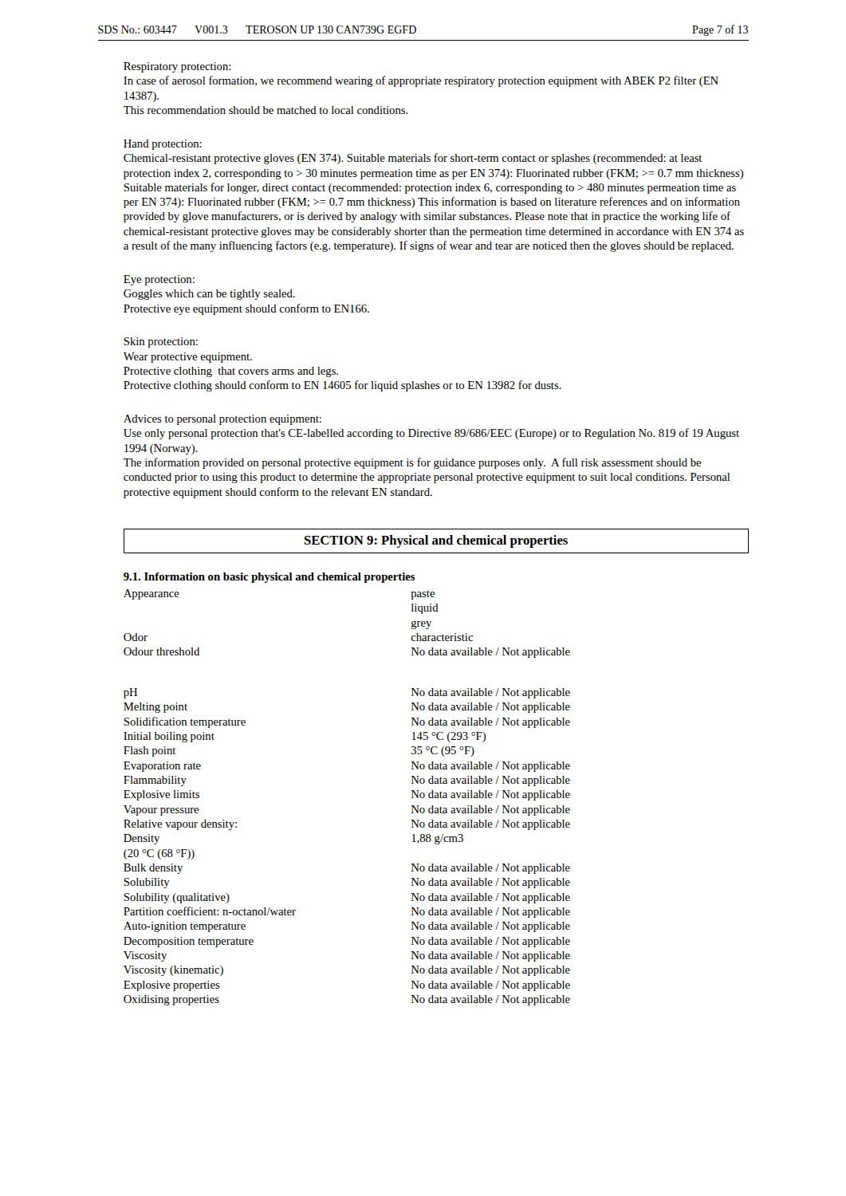SDS No.: 603447 V001.3 TEROSON UP 130 CAN739G EGFD
Page 7 of 13
Respiratory protection:
In case of aerosol formation, we recommend wearing of appropriate respiratory protection equipment with ABEK P2 filter (EN 14387).
This recommendation should be matched to local conditions.
Hand protection:
Chemical-resistant protective gloves (EN 374). Suitable materials for short-term contact or splashes (recommended: at least protection index 2, corresponding to > 30 minutes permeation time as per EN 374): Fluorinated rubber (FKM; >= 0.7 mm thickness) Suitable materials for longer, direct contact (recommended: protection index 6, corresponding to > 480 minutes permeation time as per EN 374): Fluorinated rubber (FKM; >= 0.7 mm thickness) This information is based on literature references and on information provided by glove manufacturers, or is derived by analogy with similar substances. Please note that in practice the working life of chemical-resistant protective gloves may be considerably shorter than the permeation time determined in accordance with EN 374 as a result of the many influencing factors (e.g. temperature). If signs of wear and tear are noticed then the gloves should be replaced.
Eye protection:
Goggles which can be tightly sealed.
Protective eye equipment should conform to EN166.
Skin protection:
Wear protective equipment.
Protective clothing that covers arms and legs.
Protective clothing should conform to EN 14605 for liquid splashes or to EN 13982 for dusts.
Advices to personal protection equipment:
Use only personal protection that's CE-labelled according to Directive 89/686/EEC (Europe) or to Regulation No. 819 of 19 August 1994 (Norway).
The information provided on personal protective equipment is for guidance purposes only. A full risk assessment should be conducted prior to using this product to determine the appropriate personal protective equipment to suit local conditions. Personal protective equipment should conform to the relevant EN standard.
SECTION 9: Physical and chemical properties
9.1. Information on basic physical and chemical properties
| Appearance | paste |
| | liquid |
| | grey |
| Odor | characteristic |
| Odour threshold | No data available / Not applicable |
| pH | No data available / Not applicable |
| Melting point | No data available / Not applicable |
| Solidification temperature | No data available / Not applicable |
| Initial boiling point | 145 °C (293 °F) |
| Flash point | 35 °C (95 °F) |
| Evaporation rate | No data available / Not applicable |
| Flammability | No data available / Not applicable |
| Explosive limits | No data available / Not applicable |
| Vapour pressure | No data available / Not applicable |
| Relative vapour density: | No data available / Not applicable |
| Density | 1,88 g/cm3 |
| (20 °C (68 °F)) | |
| Bulk density | No data available / Not applicable |
| Solubility | No data available / Not applicable |
| Solubility (qualitative) | No data available / Not applicable |
| Partition coefficient: n-octanol/water | No data available / Not applicable |
| Auto-ignition temperature | No data available / Not applicable |
| Decomposition temperature | No data available / Not applicable |
| Viscosity | No data available / Not applicable |
| Viscosity (kinematic) | No data available / Not applicable |
| Explosive properties | No data available / Not applicable |
| Oxidising properties | No data available / Not applicable |